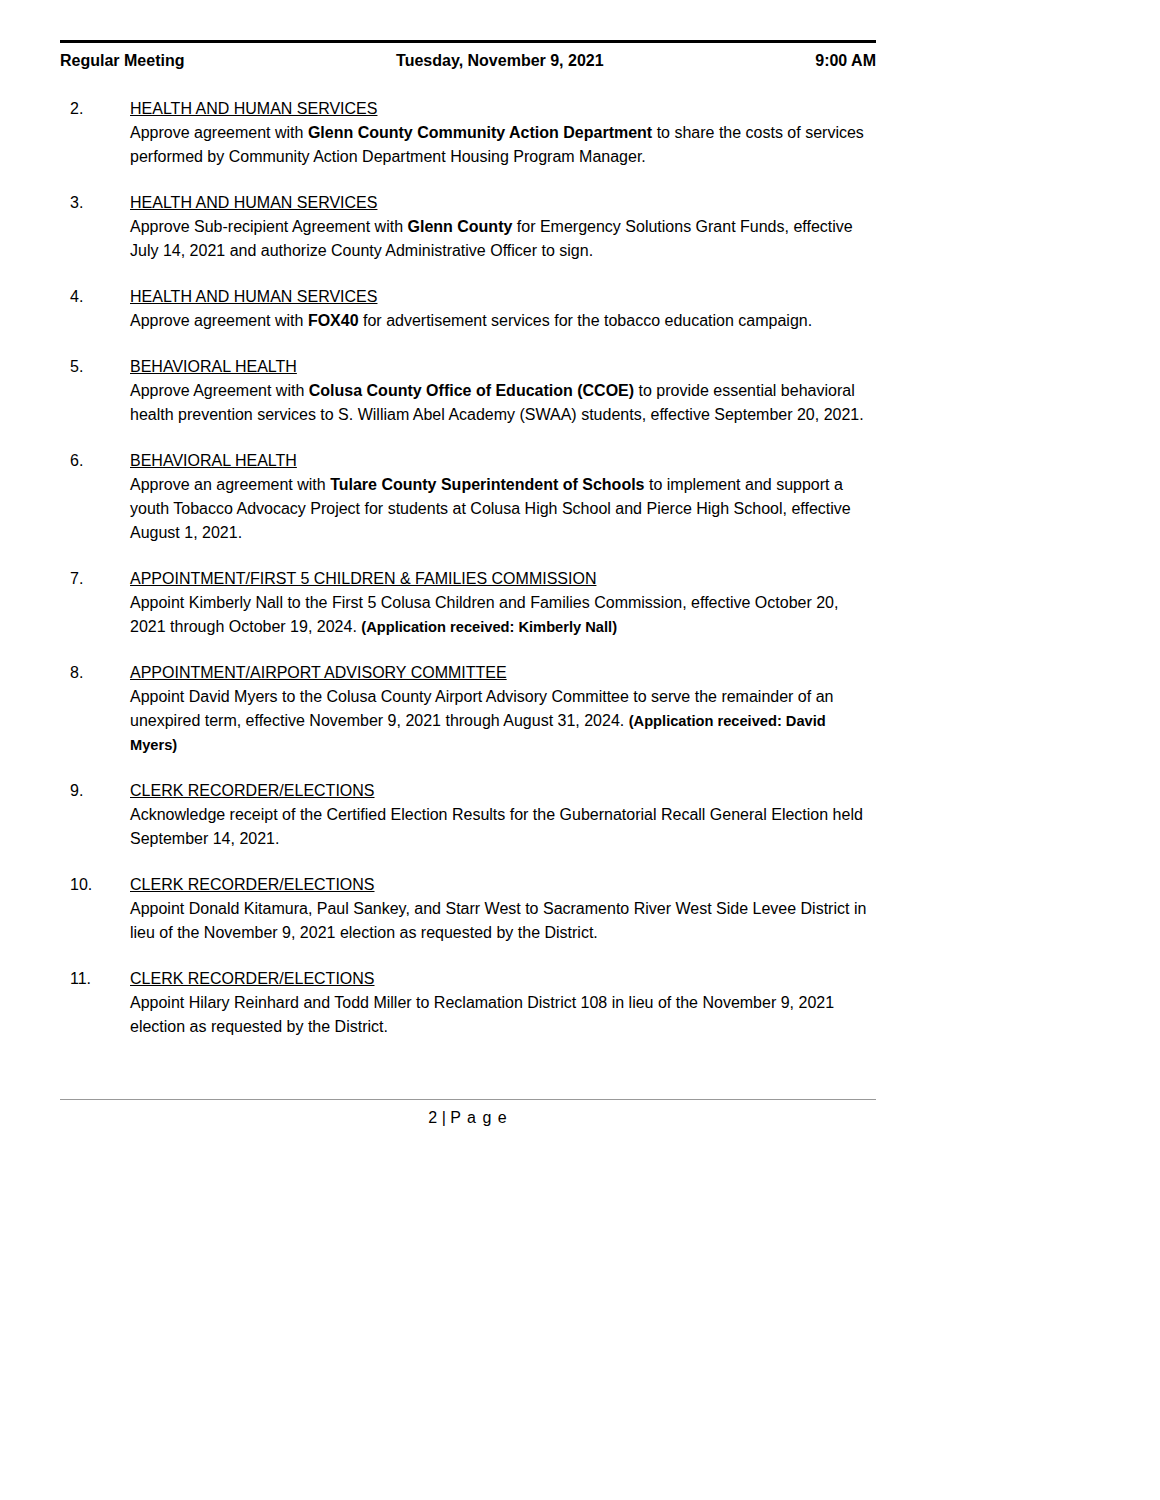Regular Meeting Tuesday, November 9, 2021 9:00 AM
2. HEALTH AND HUMAN SERVICES Approve agreement with Glenn County Community Action Department to share the costs of services performed by Community Action Department Housing Program Manager.
3. HEALTH AND HUMAN SERVICES Approve Sub-recipient Agreement with Glenn County for Emergency Solutions Grant Funds, effective July 14, 2021 and authorize County Administrative Officer to sign.
4. HEALTH AND HUMAN SERVICES Approve agreement with FOX40 for advertisement services for the tobacco education campaign.
5. BEHAVIORAL HEALTH Approve Agreement with Colusa County Office of Education (CCOE) to provide essential behavioral health prevention services to S. William Abel Academy (SWAA) students, effective September 20, 2021.
6. BEHAVIORAL HEALTH Approve an agreement with Tulare County Superintendent of Schools to implement and support a youth Tobacco Advocacy Project for students at Colusa High School and Pierce High School, effective August 1, 2021.
7. APPOINTMENT/FIRST 5 CHILDREN & FAMILIES COMMISSION Appoint Kimberly Nall to the First 5 Colusa Children and Families Commission, effective October 20, 2021 through October 19, 2024. (Application received: Kimberly Nall)
8. APPOINTMENT/AIRPORT ADVISORY COMMITTEE Appoint David Myers to the Colusa County Airport Advisory Committee to serve the remainder of an unexpired term, effective November 9, 2021 through August 31, 2024. (Application received: David Myers)
9. CLERK RECORDER/ELECTIONS Acknowledge receipt of the Certified Election Results for the Gubernatorial Recall General Election held September 14, 2021.
10. CLERK RECORDER/ELECTIONS Appoint Donald Kitamura, Paul Sankey, and Starr West to Sacramento River West Side Levee District in lieu of the November 9, 2021 election as requested by the District.
11. CLERK RECORDER/ELECTIONS Appoint Hilary Reinhard and Todd Miller to Reclamation District 108 in lieu of the November 9, 2021 election as requested by the District.
2 | P a g e